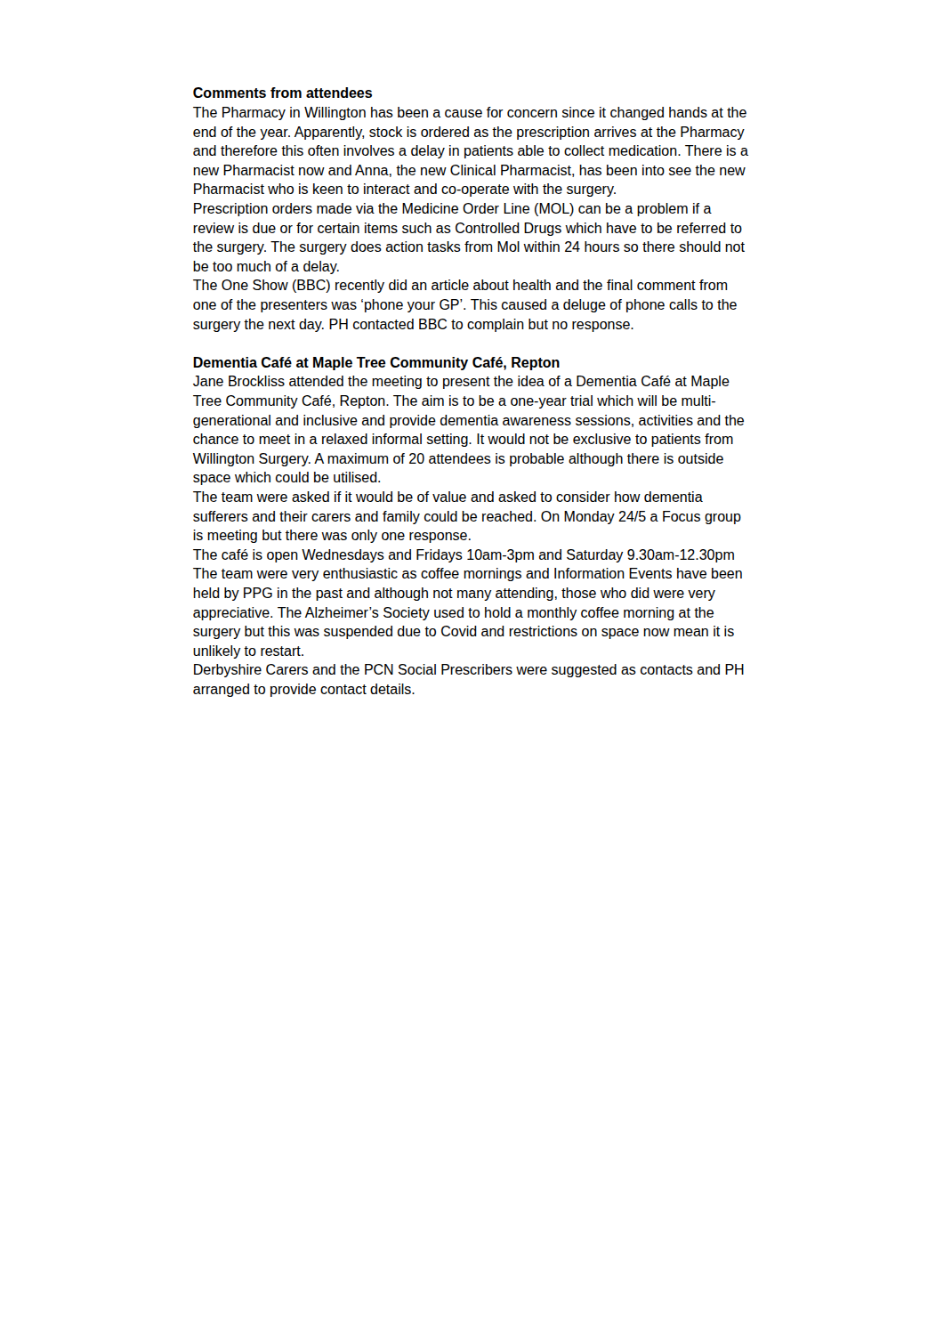Comments from attendees
The Pharmacy in Willington has been a cause for concern since it changed hands at the end of the year. Apparently, stock is ordered as the prescription arrives at the Pharmacy and therefore this often involves a delay in patients able to collect medication. There is a new Pharmacist now and Anna, the new Clinical Pharmacist, has been into see the new Pharmacist who is keen to interact and co-operate with the surgery.
Prescription orders made via the Medicine Order Line (MOL) can be a problem if a review is due or for certain items such as Controlled Drugs which have to be referred to the surgery. The surgery does action tasks from Mol within 24 hours so there should not be too much of a delay.
The One Show (BBC) recently did an article about health and the final comment from one of the presenters was ‘phone your GP’. This caused a deluge of phone calls to the surgery the next day. PH contacted BBC to complain but no response.
Dementia Café at Maple Tree Community Café, Repton
Jane Brockliss attended the meeting to present the idea of a Dementia Café at Maple Tree Community Café, Repton. The aim is to be a one-year trial which will be multi-generational and inclusive and provide dementia awareness sessions, activities and the chance to meet in a relaxed informal setting. It would not be exclusive to patients from Willington Surgery. A maximum of 20 attendees is probable although there is outside space which could be utilised.
The team were asked if it would be of value and asked to consider how dementia sufferers and their carers and family could be reached. On Monday 24/5 a Focus group is meeting but there was only one response.
The café is open Wednesdays and Fridays 10am-3pm and Saturday 9.30am-12.30pm
The team were very enthusiastic as coffee mornings and Information Events have been held by PPG in the past and although not many attending, those who did were very appreciative. The Alzheimer’s Society used to hold a monthly coffee morning at the surgery but this was suspended due to Covid and restrictions on space now mean it is unlikely to restart.
Derbyshire Carers and the PCN Social Prescribers were suggested as contacts and PH arranged to provide contact details.